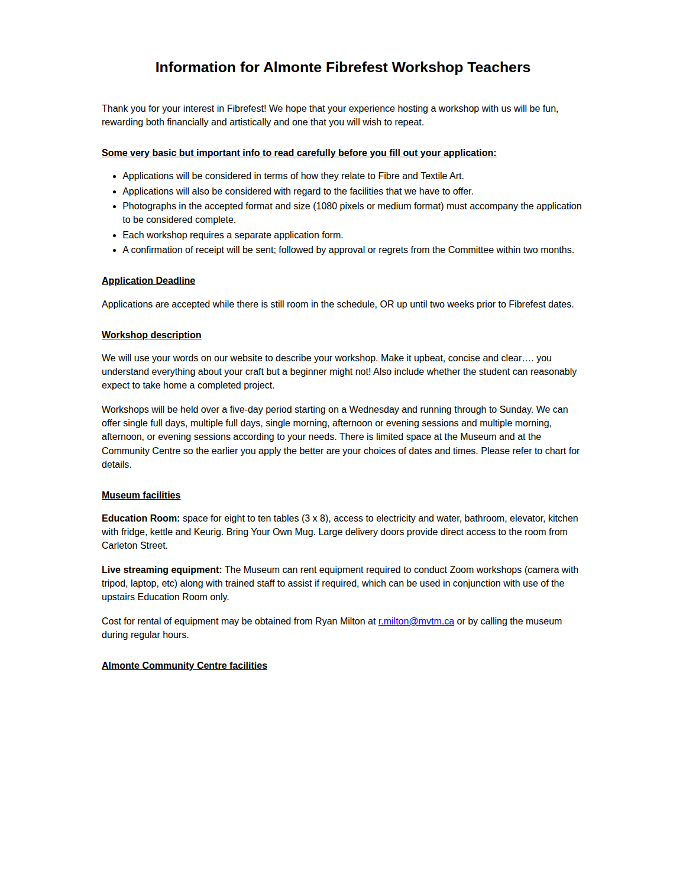Information for Almonte Fibrefest Workshop Teachers
Thank you for your interest in Fibrefest! We hope that your experience hosting a workshop with us will be fun, rewarding both financially and artistically and one that you will wish to repeat.
Some very basic but important info to read carefully before you fill out your application:
Applications will be considered in terms of how they relate to Fibre and Textile Art.
Applications will also be considered with regard to the facilities that we have to offer.
Photographs in the accepted format and size (1080 pixels or medium format) must accompany the application to be considered complete.
Each workshop requires a separate application form.
A confirmation of receipt will be sent; followed by approval or regrets from the Committee within two months.
Application Deadline
Applications are accepted while there is still room in the schedule, OR up until two weeks prior to Fibrefest dates.
Workshop description
We will use your words on our website to describe your workshop. Make it upbeat, concise and clear…. you understand everything about your craft but a beginner might not! Also include whether the student can reasonably expect to take home a completed project.
Workshops will be held over a five-day period starting on a Wednesday and running through to Sunday. We can offer single full days, multiple full days, single morning, afternoon or evening sessions and multiple morning, afternoon, or evening sessions according to your needs. There is limited space at the Museum and at the Community Centre so the earlier you apply the better are your choices of dates and times. Please refer to chart for details.
Museum facilities
Education Room: space for eight to ten tables (3 x 8), access to electricity and water, bathroom, elevator, kitchen with fridge, kettle and Keurig. Bring Your Own Mug. Large delivery doors provide direct access to the room from Carleton Street.
Live streaming equipment: The Museum can rent equipment required to conduct Zoom workshops (camera with tripod, laptop, etc) along with trained staff to assist if required, which can be used in conjunction with use of the upstairs Education Room only.
Cost for rental of equipment may be obtained from Ryan Milton at r.milton@mvtm.ca or by calling the museum during regular hours.
Almonte Community Centre facilities